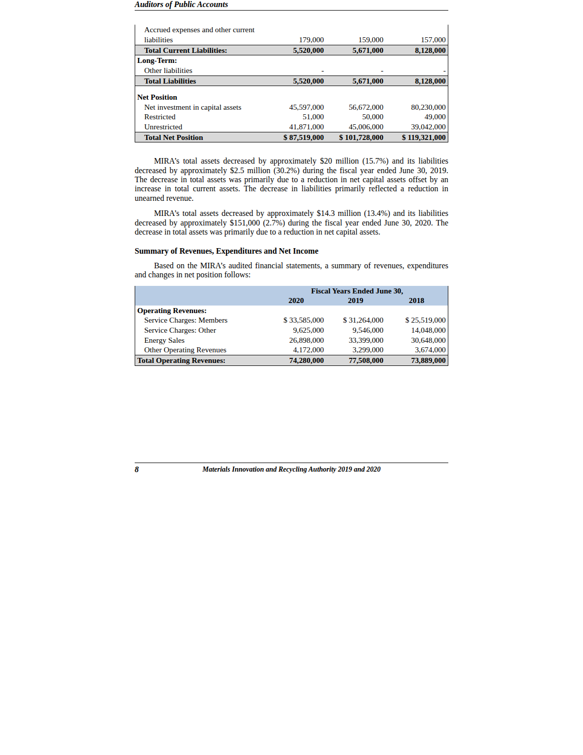Auditors of Public Accounts
| Accrued expenses and other current | | | |
| liabilities | 179,000 | 159,000 | 157,000 |
| Total Current Liabilities: | 5,520,000 | 5,671,000 | 8,128,000 |
| Long-Term: | | | |
| Other liabilities | - | - | - |
| Total Liabilities | 5,520,000 | 5,671,000 | 8,128,000 |
| Net Position | | | |
| Net investment in capital assets | 45,597,000 | 56,672,000 | 80,230,000 |
| Restricted | 51,000 | 50,000 | 49,000 |
| Unrestricted | 41,871,000 | 45,006,000 | 39,042,000 |
| Total Net Position | $ 87,519,000 | $ 101,728,000 | $ 119,321,000 |
MIRA’s total assets decreased by approximately $20 million (15.7%) and its liabilities decreased by approximately $2.5 million (30.2%) during the fiscal year ended June 30, 2019. The decrease in total assets was primarily due to a reduction in net capital assets offset by an increase in total current assets. The decrease in liabilities primarily reflected a reduction in unearned revenue.
MIRA’s total assets decreased by approximately $14.3 million (13.4%) and its liabilities decreased by approximately $151,000 (2.7%) during the fiscal year ended June 30, 2020. The decrease in total assets was primarily due to a reduction in net capital assets.
Summary of Revenues, Expenditures and Net Income
Based on the MIRA’s audited financial statements, a summary of revenues, expenditures and changes in net position follows:
| | Fiscal Years Ended June 30, |
| | 2020 | 2019 | 2018 |
| Operating Revenues: | | | |
| Service Charges: Members | $ 33,585,000 | $ 31,264,000 | $ 25,519,000 |
| Service Charges: Other | 9,625,000 | 9,546,000 | 14,048,000 |
| Energy Sales | 26,898,000 | 33,399,000 | 30,648,000 |
| Other Operating Revenues | 4,172,000 | 3,299,000 | 3,674,000 |
| Total Operating Revenues: | 74,280,000 | 77,508,000 | 73,889,000 |
8
Materials Innovation and Recycling Authority 2019 and 2020